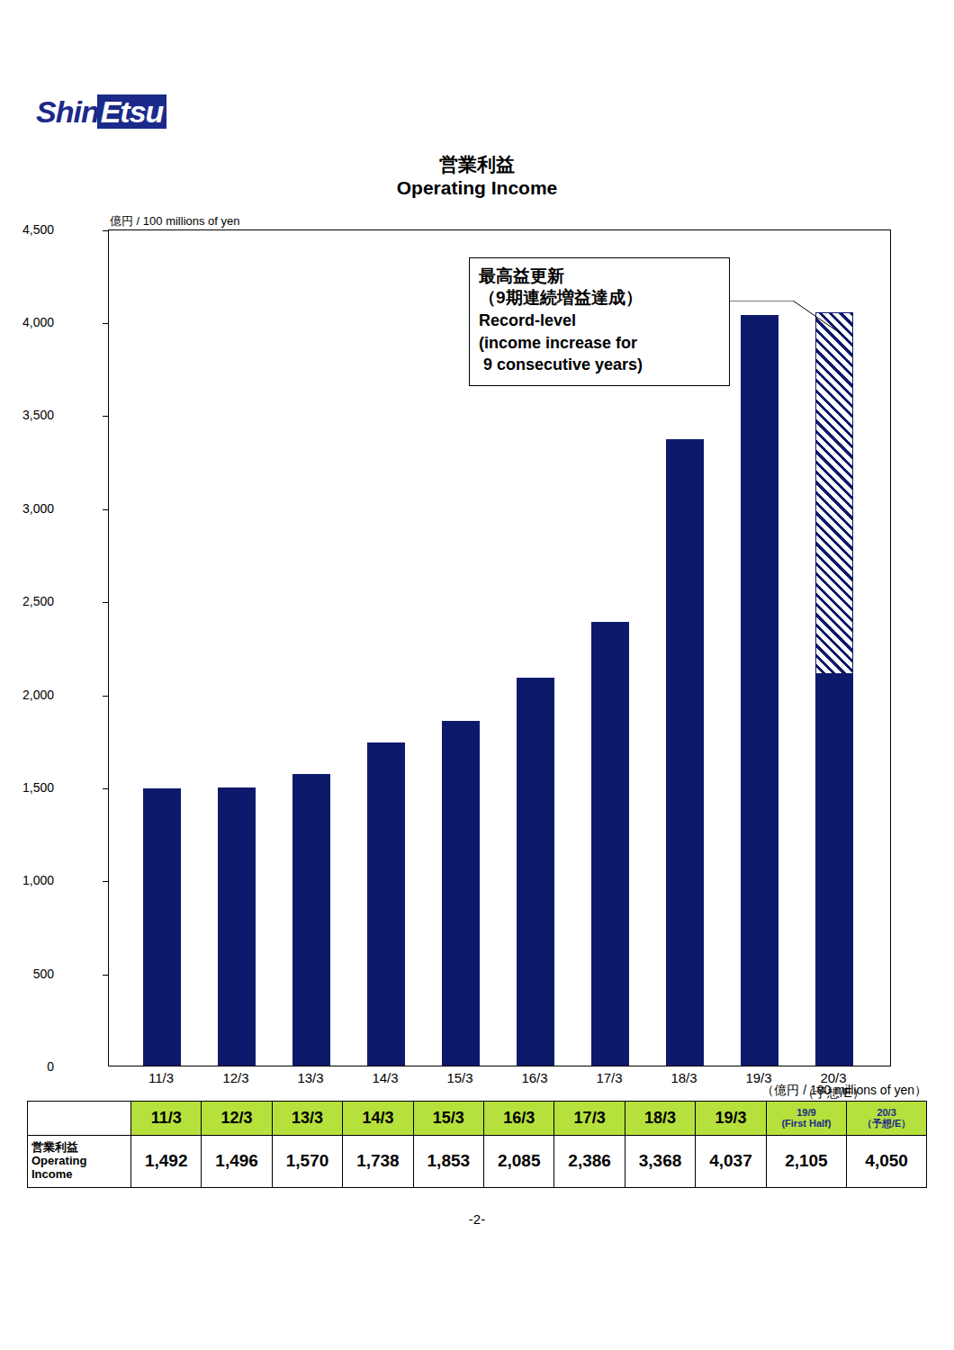Shin Etsu
営業利益
Operating Income
億円 / 100 millions of yen
4,500
4,000
3,500
3,000
2,500
2,000
1,500
1,000
500
0
最高益更新
（9期連続増益達成）
Record-level
(income increase for
9 consecutive years)
11/3
12/3
13/3
14/3
15/3
16/3
17/3
18/3
19/3
20/3（予想/E）
（億円 / 100 millions of yen）
| | 11/3 | 12/3 | 13/3 | 14/3 | 15/3 | 16/3 | 17/3 | 18/3 | 19/3 | 19/9 (First Half) | 20/3 （予想/E） |
| --- | --- | --- | --- | --- | --- | --- | --- | --- | --- | --- | --- |
| 営業利益 Operating Income | 1,492 | 1,496 | 1,570 | 1,738 | 1,853 | 2,085 | 2,386 | 3,368 | 4,037 | 2,105 | 4,050 |
-2-